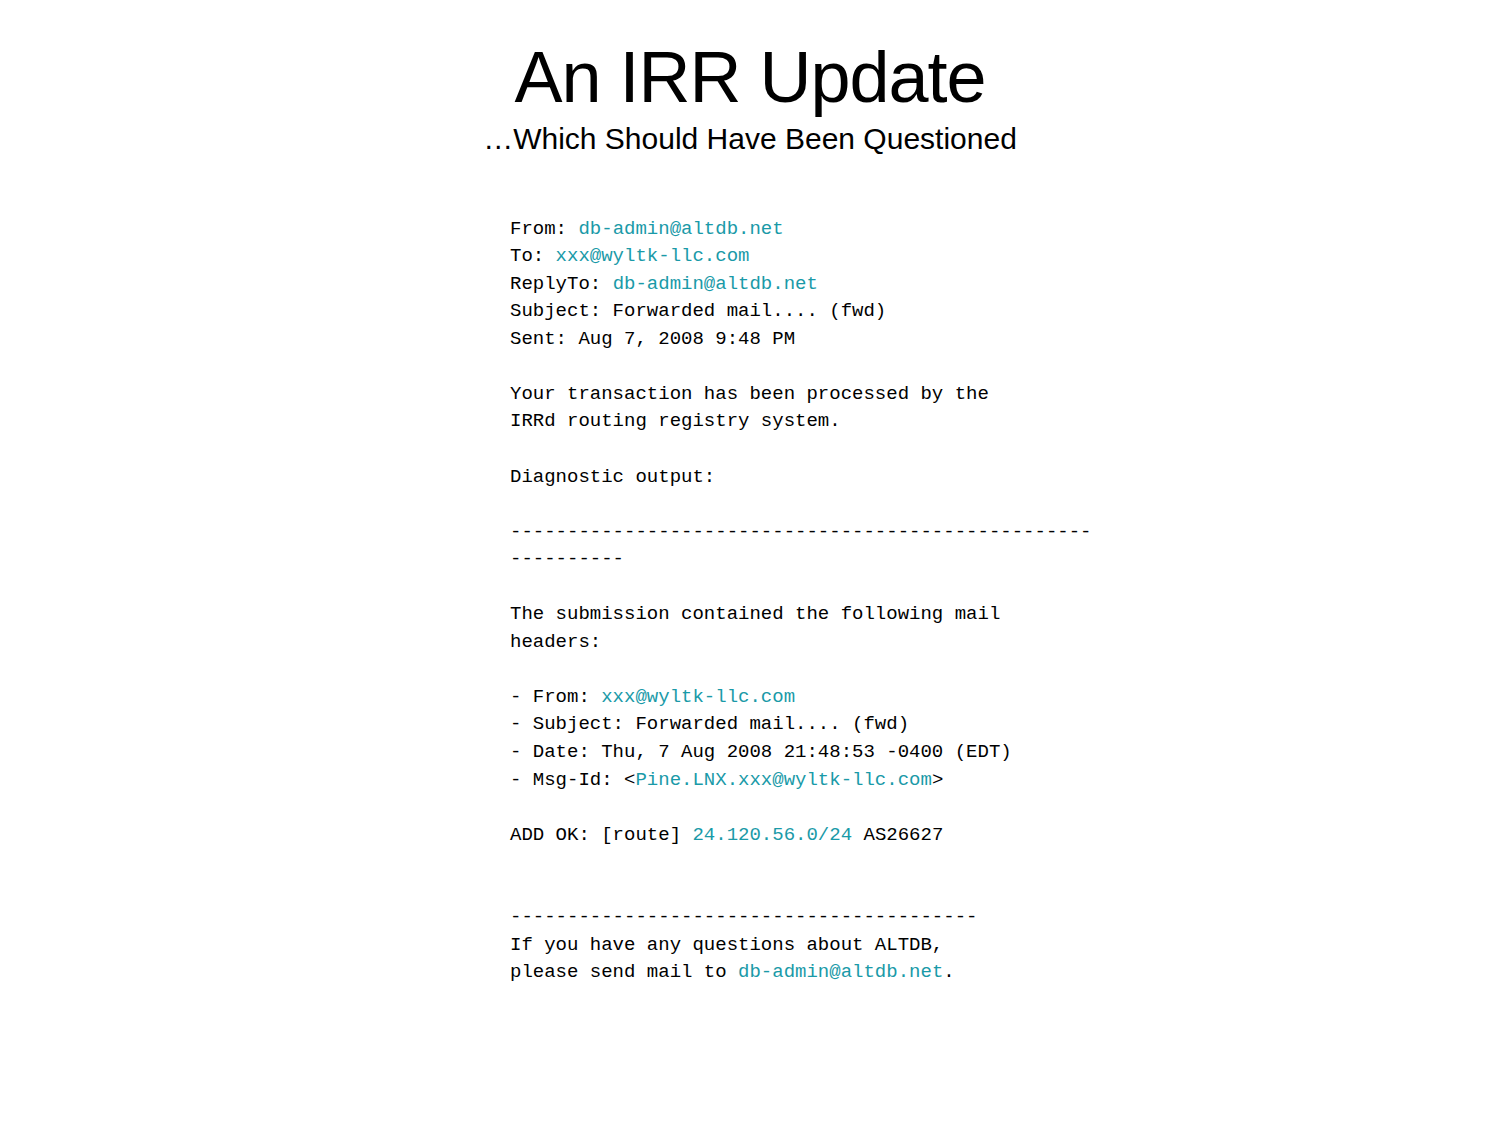An IRR Update
…Which Should Have Been Questioned
From: db-admin@altdb.net To: xxx@wyltk-llc.com ReplyTo: db-admin@altdb.net Subject: Forwarded mail.... (fwd) Sent: Aug 7, 2008 9:48 PM Your transaction has been processed by the IRRd routing registry system. Diagnostic output: --------------------------------------------------- ---------- The submission contained the following mail headers: - From: xxx@wyltk-llc.com - Subject: Forwarded mail.... (fwd) - Date: Thu, 7 Aug 2008 21:48:53 -0400 (EDT) - Msg-Id: <Pine.LNX.xxx@wyltk-llc.com> ADD OK: [route] 24.120.56.0/24 AS26627 ----------------------------------------- If you have any questions about ALTDB, please send mail to db-admin@altdb.net.